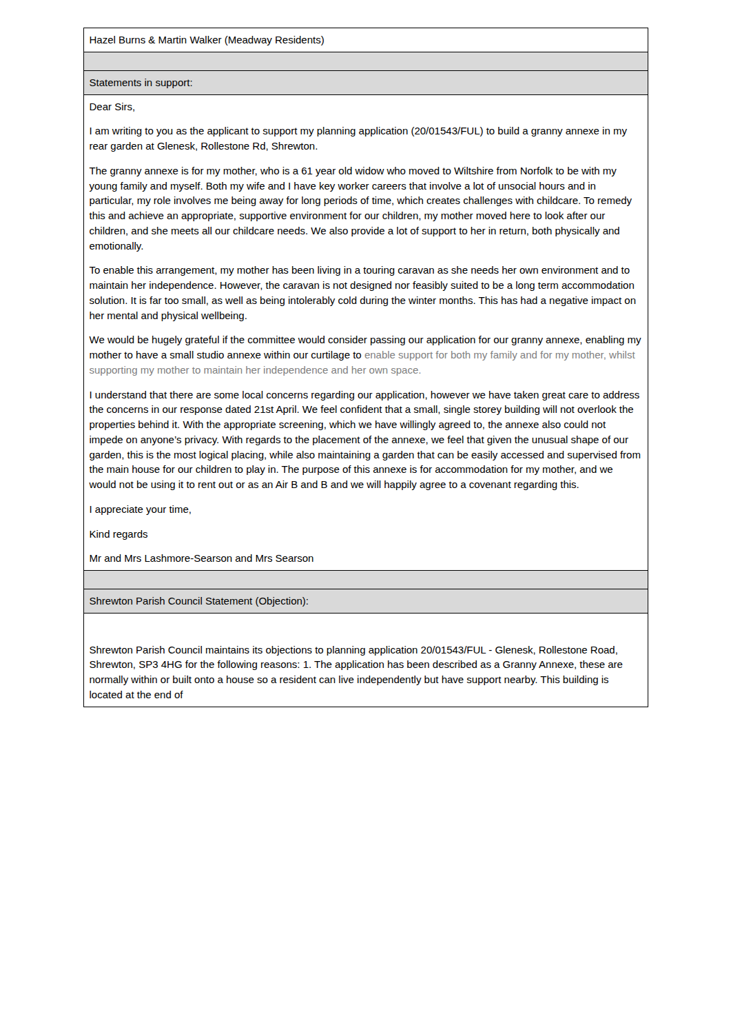| Hazel Burns & Martin Walker (Meadway Residents) |
| Statements in support: |
| Dear Sirs, I am writing to you as the applicant to support my planning application (20/01543/FUL) to build a granny annexe in my rear garden at Glenesk, Rollestone Rd, Shrewton. The granny annexe is for my mother, who is a 61 year old widow who moved to Wiltshire from Norfolk to be with my young family and myself. Both my wife and I have key worker careers that involve a lot of unsocial hours and in particular, my role involves me being away for long periods of time, which creates challenges with childcare. To remedy this and achieve an appropriate, supportive environment for our children, my mother moved here to look after our children, and she meets all our childcare needs. We also provide a lot of support to her in return, both physically and emotionally. To enable this arrangement, my mother has been living in a touring caravan as she needs her own environment and to maintain her independence. However, the caravan is not designed nor feasibly suited to be a long term accommodation solution. It is far too small, as well as being intolerably cold during the winter months. This has had a negative impact on her mental and physical wellbeing. We would be hugely grateful if the committee would consider passing our application for our granny annexe, enabling my mother to have a small studio annexe within our curtilage to enable support for both my family and for my mother, whilst supporting my mother to maintain her independence and her own space. I understand that there are some local concerns regarding our application, however we have taken great care to address the concerns in our response dated 21st April. We feel confident that a small, single storey building will not overlook the properties behind it. With the appropriate screening, which we have willingly agreed to, the annexe also could not impede on anyone’s privacy. With regards to the placement of the annexe, we feel that given the unusual shape of our garden, this is the most logical placing, while also maintaining a garden that can be easily accessed and supervised from the main house for our children to play in. The purpose of this annexe is for accommodation for my mother, and we would not be using it to rent out or as an Air B and B and we will happily agree to a covenant regarding this. I appreciate your time, Kind regards Mr and Mrs Lashmore-Searson and Mrs Searson |
| Shrewton Parish Council Statement (Objection): |
| Shrewton Parish Council maintains its objections to planning application 20/01543/FUL - Glenesk, Rollestone Road, Shrewton, SP3 4HG for the following reasons: 1. The application has been described as a Granny Annexe, these are normally within or built onto a house so a resident can live independently but have support nearby. This building is located at the end of |